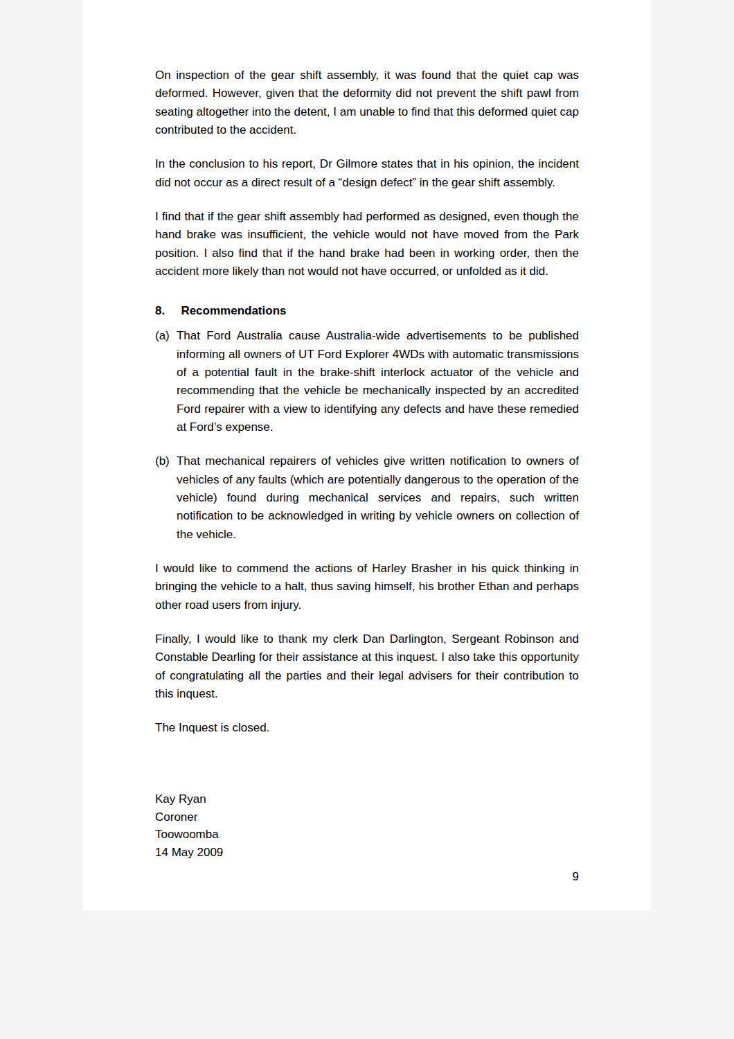On inspection of the gear shift assembly, it was found that the quiet cap was deformed. However, given that the deformity did not prevent the shift pawl from seating altogether into the detent, I am unable to find that this deformed quiet cap contributed to the accident.
In the conclusion to his report, Dr Gilmore states that in his opinion, the incident did not occur as a direct result of a “design defect” in the gear shift assembly.
I find that if the gear shift assembly had performed as designed, even though the hand brake was insufficient, the vehicle would not have moved from the Park position. I also find that if the hand brake had been in working order, then the accident more likely than not would not have occurred, or unfolded as it did.
8. Recommendations
(a) That Ford Australia cause Australia-wide advertisements to be published informing all owners of UT Ford Explorer 4WDs with automatic transmissions of a potential fault in the brake-shift interlock actuator of the vehicle and recommending that the vehicle be mechanically inspected by an accredited Ford repairer with a view to identifying any defects and have these remedied at Ford’s expense.
(b) That mechanical repairers of vehicles give written notification to owners of vehicles of any faults (which are potentially dangerous to the operation of the vehicle) found during mechanical services and repairs, such written notification to be acknowledged in writing by vehicle owners on collection of the vehicle.
I would like to commend the actions of Harley Brasher in his quick thinking in bringing the vehicle to a halt, thus saving himself, his brother Ethan and perhaps other road users from injury.
Finally, I would like to thank my clerk Dan Darlington, Sergeant Robinson and Constable Dearling for their assistance at this inquest. I also take this opportunity of congratulating all the parties and their legal advisers for their contribution to this inquest.
The Inquest is closed.
Kay Ryan
Coroner
Toowoomba
14 May 2009
9